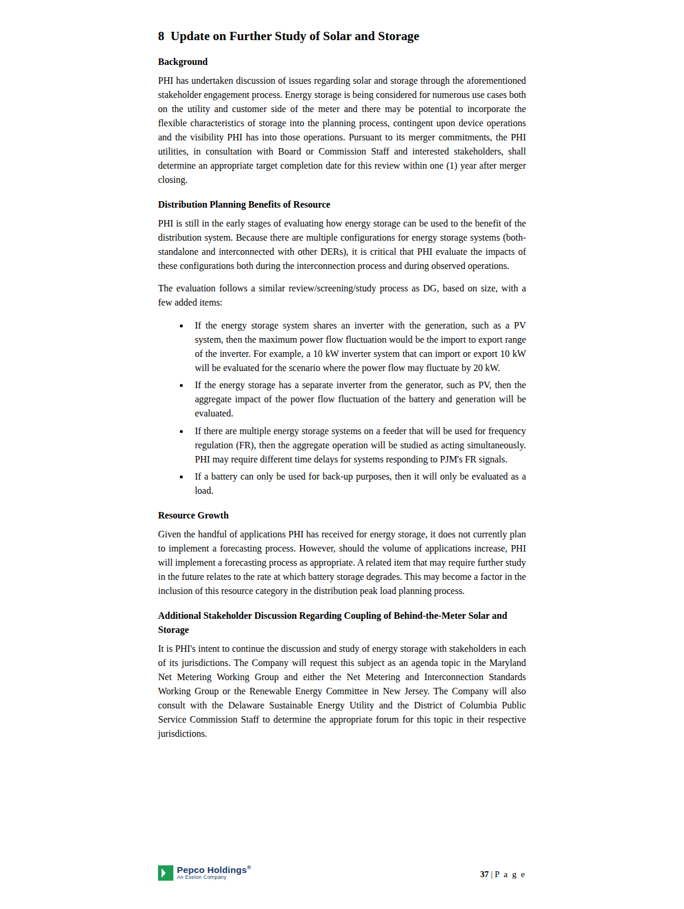8 Update on Further Study of Solar and Storage
Background
PHI has undertaken discussion of issues regarding solar and storage through the aforementioned stakeholder engagement process. Energy storage is being considered for numerous use cases both on the utility and customer side of the meter and there may be potential to incorporate the flexible characteristics of storage into the planning process, contingent upon device operations and the visibility PHI has into those operations. Pursuant to its merger commitments, the PHI utilities, in consultation with Board or Commission Staff and interested stakeholders, shall determine an appropriate target completion date for this review within one (1) year after merger closing.
Distribution Planning Benefits of Resource
PHI is still in the early stages of evaluating how energy storage can be used to the benefit of the distribution system. Because there are multiple configurations for energy storage systems (both-standalone and interconnected with other DERs), it is critical that PHI evaluate the impacts of these configurations both during the interconnection process and during observed operations.
The evaluation follows a similar review/screening/study process as DG, based on size, with a few added items:
If the energy storage system shares an inverter with the generation, such as a PV system, then the maximum power flow fluctuation would be the import to export range of the inverter. For example, a 10 kW inverter system that can import or export 10 kW will be evaluated for the scenario where the power flow may fluctuate by 20 kW.
If the energy storage has a separate inverter from the generator, such as PV, then the aggregate impact of the power flow fluctuation of the battery and generation will be evaluated.
If there are multiple energy storage systems on a feeder that will be used for frequency regulation (FR), then the aggregate operation will be studied as acting simultaneously. PHI may require different time delays for systems responding to PJM's FR signals.
If a battery can only be used for back-up purposes, then it will only be evaluated as a load.
Resource Growth
Given the handful of applications PHI has received for energy storage, it does not currently plan to implement a forecasting process. However, should the volume of applications increase, PHI will implement a forecasting process as appropriate. A related item that may require further study in the future relates to the rate at which battery storage degrades. This may become a factor in the inclusion of this resource category in the distribution peak load planning process.
Additional Stakeholder Discussion Regarding Coupling of Behind-the-Meter Solar and Storage
It is PHI's intent to continue the discussion and study of energy storage with stakeholders in each of its jurisdictions. The Company will request this subject as an agenda topic in the Maryland Net Metering Working Group and either the Net Metering and Interconnection Standards Working Group or the Renewable Energy Committee in New Jersey. The Company will also consult with the Delaware Sustainable Energy Utility and the District of Columbia Public Service Commission Staff to determine the appropriate forum for this topic in their respective jurisdictions.
Pepco Holdings®
An Exelon Company
37 | P a g e